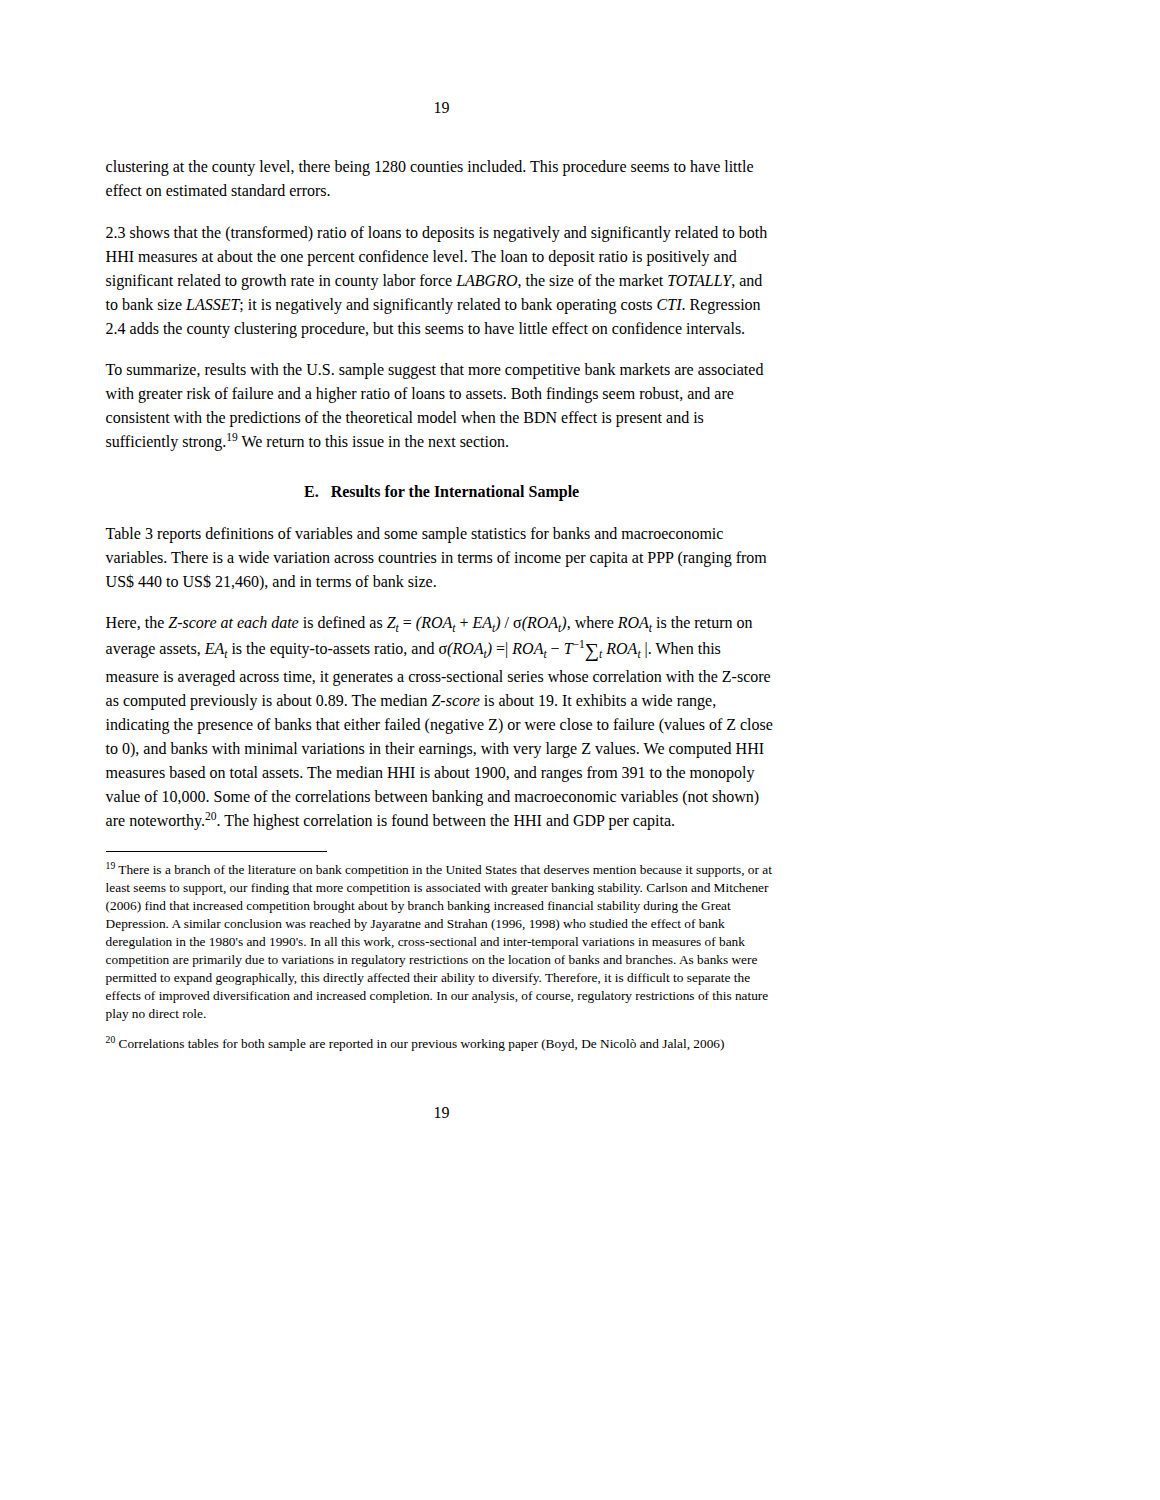19
clustering at the county level, there being 1280 counties included. This procedure seems to have little effect on estimated standard errors.
2.3 shows that the (transformed) ratio of loans to deposits is negatively and significantly related to both HHI measures at about the one percent confidence level. The loan to deposit ratio is positively and significant related to growth rate in county labor force LABGRO, the size of the market TOTALLY, and to bank size LASSET; it is negatively and significantly related to bank operating costs CTI. Regression 2.4 adds the county clustering procedure, but this seems to have little effect on confidence intervals.
To summarize, results with the U.S. sample suggest that more competitive bank markets are associated with greater risk of failure and a higher ratio of loans to assets. Both findings seem robust, and are consistent with the predictions of the theoretical model when the BDN effect is present and is sufficiently strong.19 We return to this issue in the next section.
E. Results for the International Sample
Table 3 reports definitions of variables and some sample statistics for banks and macroeconomic variables. There is a wide variation across countries in terms of income per capita at PPP (ranging from US$ 440 to US$ 21,460), and in terms of bank size.
Here, the Z-score at each date is defined as Zt = (ROAt + EAt) / σ(ROAt), where ROAt is the return on average assets, EAt is the equity-to-assets ratio, and σ(ROAt) =| ROAt − T−1∑t ROAt |. When this measure is averaged across time, it generates a cross-sectional series whose correlation with the Z-score as computed previously is about 0.89. The median Z-score is about 19. It exhibits a wide range, indicating the presence of banks that either failed (negative Z) or were close to failure (values of Z close to 0), and banks with minimal variations in their earnings, with very large Z values. We computed HHI measures based on total assets. The median HHI is about 1900, and ranges from 391 to the monopoly value of 10,000. Some of the correlations between banking and macroeconomic variables (not shown) are noteworthy.20. The highest correlation is found between the HHI and GDP per capita.
19 There is a branch of the literature on bank competition in the United States that deserves mention because it supports, or at least seems to support, our finding that more competition is associated with greater banking stability. Carlson and Mitchener (2006) find that increased competition brought about by branch banking increased financial stability during the Great Depression. A similar conclusion was reached by Jayaratne and Strahan (1996, 1998) who studied the effect of bank deregulation in the 1980's and 1990's. In all this work, cross-sectional and inter-temporal variations in measures of bank competition are primarily due to variations in regulatory restrictions on the location of banks and branches. As banks were permitted to expand geographically, this directly affected their ability to diversify. Therefore, it is difficult to separate the effects of improved diversification and increased completion. In our analysis, of course, regulatory restrictions of this nature play no direct role.
20 Correlations tables for both sample are reported in our previous working paper (Boyd, De Nicolò and Jalal, 2006)
19